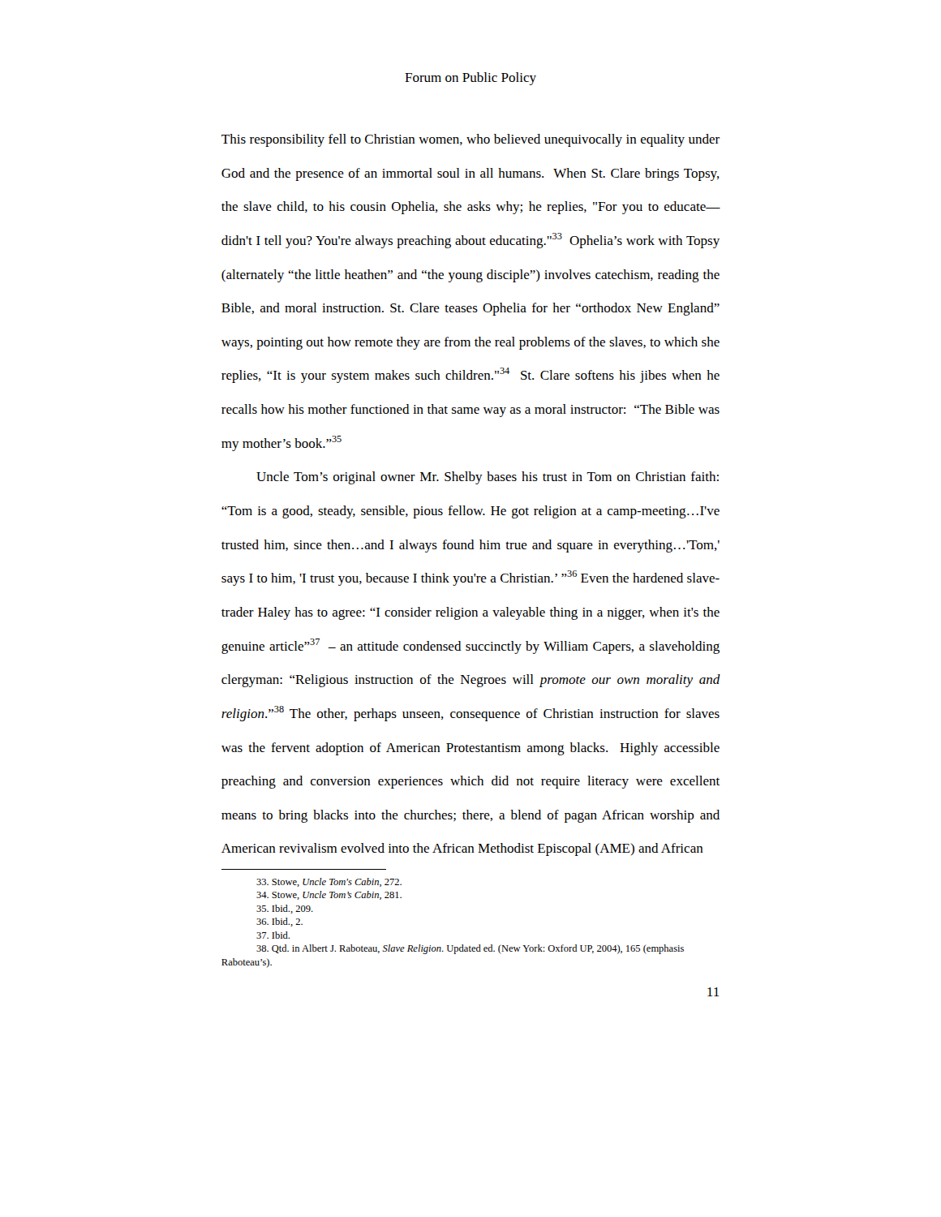Forum on Public Policy
This responsibility fell to Christian women, who believed unequivocally in equality under God and the presence of an immortal soul in all humans. When St. Clare brings Topsy, the slave child, to his cousin Ophelia, she asks why; he replies, "For you to educate—didn't I tell you? You're always preaching about educating."33 Ophelia’s work with Topsy (alternately “the little heathen” and “the young disciple”) involves catechism, reading the Bible, and moral instruction. St. Clare teases Ophelia for her “orthodox New England” ways, pointing out how remote they are from the real problems of the slaves, to which she replies, “It is your system makes such children."34 St. Clare softens his jibes when he recalls how his mother functioned in that same way as a moral instructor: “The Bible was my mother’s book.”35
Uncle Tom’s original owner Mr. Shelby bases his trust in Tom on Christian faith: “Tom is a good, steady, sensible, pious fellow. He got religion at a camp-meeting…I've trusted him, since then…and I always found him true and square in everything…'Tom,' says I to him, 'I trust you, because I think you're a Christian.’ ”36 Even the hardened slave-trader Haley has to agree: “I consider religion a valeyable thing in a nigger, when it's the genuine article”37 – an attitude condensed succinctly by William Capers, a slaveholding clergyman: “Religious instruction of the Negroes will promote our own morality and religion.”38 The other, perhaps unseen, consequence of Christian instruction for slaves was the fervent adoption of American Protestantism among blacks. Highly accessible preaching and conversion experiences which did not require literacy were excellent means to bring blacks into the churches; there, a blend of pagan African worship and American revivalism evolved into the African Methodist Episcopal (AME) and African
33. Stowe, Uncle Tom's Cabin, 272.
34. Stowe, Uncle Tom’s Cabin, 281.
35. Ibid., 209.
36. Ibid., 2.
37. Ibid.
38. Qtd. in Albert J. Raboteau, Slave Religion. Updated ed. (New York: Oxford UP, 2004), 165 (emphasis
Raboteau’s).
11